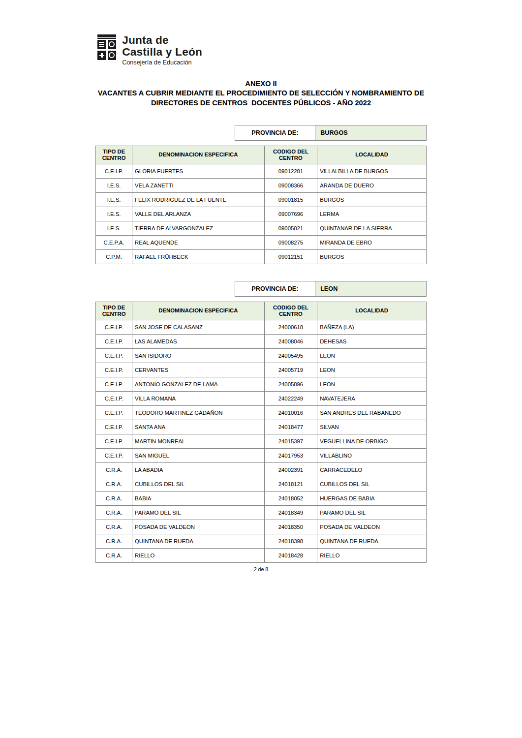Junta de
Castilla y León
Consejería de Educación
ANEXO II
VACANTES A CUBRIR MEDIANTE EL PROCEDIMIENTO DE SELECCIÓN Y NOMBRAMIENTO DE
DIRECTORES DE CENTROS DOCENTES PÚBLICOS - AÑO 2022
| PROVINCIA DE: | BURGOS |
| TIPO DE CENTRO | DENOMINACION ESPECIFICA | CODIGO DEL CENTRO | LOCALIDAD |
| --- | --- | --- | --- |
| C.E.I.P. | GLORIA FUERTES | 09012281 | VILLALBILLA DE BURGOS |
| I.E.S. | VELA ZANETTI | 09008366 | ARANDA DE DUERO |
| I.E.S. | FELIX RODRIGUEZ DE LA FUENTE | 09001815 | BURGOS |
| I.E.S. | VALLE DEL ARLANZA | 09007696 | LERMA |
| I.E.S. | TIERRA DE ALVARGONZALEZ | 09005021 | QUINTANAR DE LA SIERRA |
| C.E.P.A. | REAL AQUENDE | 09008275 | MIRANDA DE EBRO |
| C.P.M. | RAFAEL FRÜHBECK | 09012151 | BURGOS |
| PROVINCIA DE: | LEON |
| TIPO DE CENTRO | DENOMINACION ESPECIFICA | CODIGO DEL CENTRO | LOCALIDAD |
| --- | --- | --- | --- |
| C.E.I.P. | SAN JOSE DE CALASANZ | 24000618 | BAÑEZA (LA) |
| C.E.I.P. | LAS ALAMEDAS | 24008046 | DEHESAS |
| C.E.I.P. | SAN ISIDORO | 24005495 | LEON |
| C.E.I.P. | CERVANTES | 24005719 | LEON |
| C.E.I.P. | ANTONIO GONZALEZ DE LAMA | 24005896 | LEON |
| C.E.I.P. | VILLA ROMANA | 24022249 | NAVATEJERA |
| C.E.I.P. | TEODORO MARTINEZ GADAÑON | 24010016 | SAN ANDRES DEL RABANEDO |
| C.E.I.P. | SANTA ANA | 24018477 | SILVAN |
| C.E.I.P. | MARTIN MONREAL | 24015397 | VEGUELLINA DE ORBIGO |
| C.E.I.P. | SAN MIGUEL | 24017953 | VILLABLINO |
| C.R.A. | LA ABADIA | 24002391 | CARRACEDELO |
| C.R.A. | CUBILLOS DEL SIL | 24018121 | CUBILLOS DEL SIL |
| C.R.A. | BABIA | 24018052 | HUERGAS DE BABIA |
| C.R.A. | PARAMO DEL SIL | 24018349 | PARAMO DEL SIL |
| C.R.A. | POSADA DE VALDEON | 24018350 | POSADA DE VALDEON |
| C.R.A. | QUINTANA DE RUEDA | 24018398 | QUINTANA DE RUEDA |
| C.R.A. | RIELLO | 24018428 | RIELLO |
2 de 8